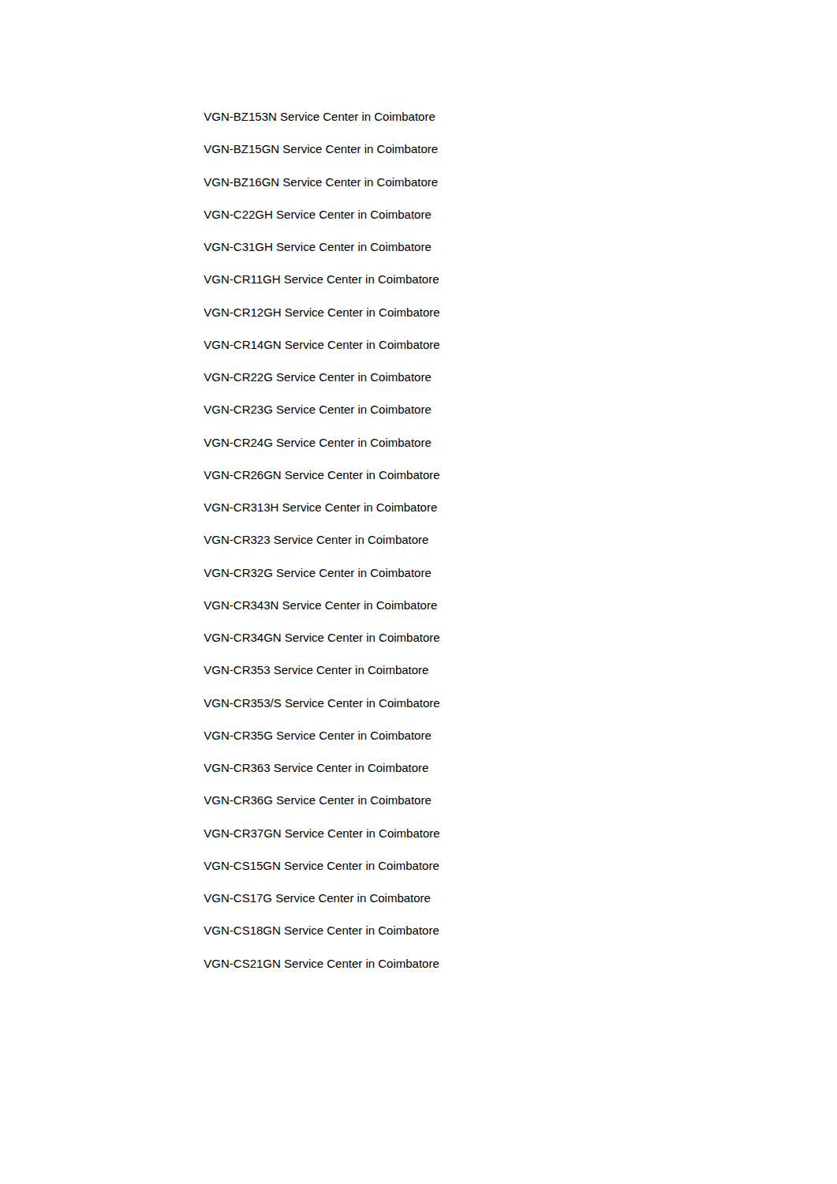VGN-BZ153N Service Center in Coimbatore
VGN-BZ15GN Service Center in Coimbatore
VGN-BZ16GN Service Center in Coimbatore
VGN-C22GH Service Center in Coimbatore
VGN-C31GH Service Center in Coimbatore
VGN-CR11GH Service Center in Coimbatore
VGN-CR12GH Service Center in Coimbatore
VGN-CR14GN Service Center in Coimbatore
VGN-CR22G Service Center in Coimbatore
VGN-CR23G Service Center in Coimbatore
VGN-CR24G Service Center in Coimbatore
VGN-CR26GN Service Center in Coimbatore
VGN-CR313H Service Center in Coimbatore
VGN-CR323 Service Center in Coimbatore
VGN-CR32G Service Center in Coimbatore
VGN-CR343N Service Center in Coimbatore
VGN-CR34GN Service Center in Coimbatore
VGN-CR353 Service Center in Coimbatore
VGN-CR353/S Service Center in Coimbatore
VGN-CR35G Service Center in Coimbatore
VGN-CR363 Service Center in Coimbatore
VGN-CR36G Service Center in Coimbatore
VGN-CR37GN Service Center in Coimbatore
VGN-CS15GN Service Center in Coimbatore
VGN-CS17G Service Center in Coimbatore
VGN-CS18GN Service Center in Coimbatore
VGN-CS21GN Service Center in Coimbatore